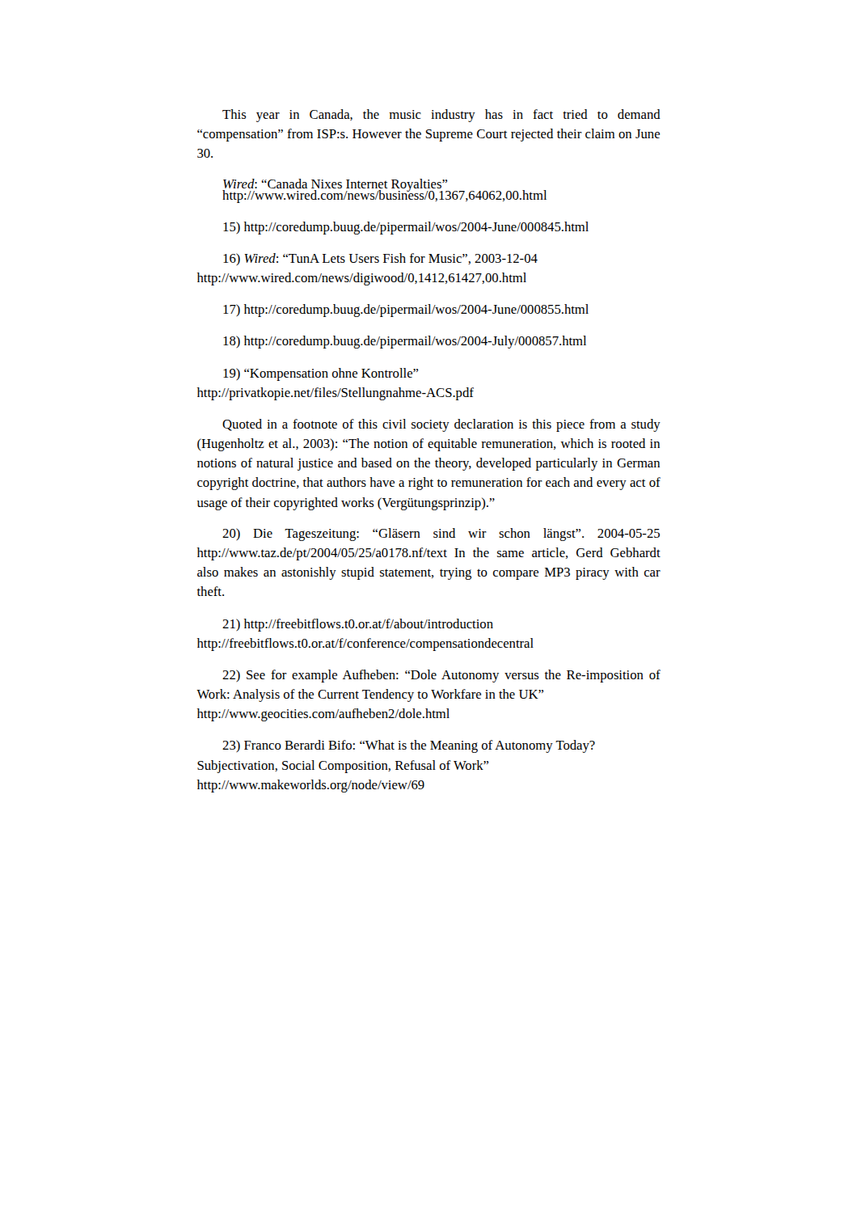This year in Canada, the music industry has in fact tried to demand “compensation” from ISP:s. However the Supreme Court rejected their claim on June 30.
Wired: “Canada Nixes Internet Royalties”
http://www.wired.com/news/business/0,1367,64062,00.html
15) http://coredump.buug.de/pipermail/wos/2004-June/000845.html
16) Wired: “TunA Lets Users Fish for Music”, 2003-12-04 http://www.wired.com/news/digiwood/0,1412,61427,00.html
17) http://coredump.buug.de/pipermail/wos/2004-June/000855.html
18) http://coredump.buug.de/pipermail/wos/2004-July/000857.html
19) “Kompensation ohne Kontrolle” http://privatkopie.net/files/Stellungnahme-ACS.pdf
Quoted in a footnote of this civil society declaration is this piece from a study (Hugenholtz et al., 2003): “The notion of equitable remuneration, which is rooted in notions of natural justice and based on the theory, developed particularly in German copyright doctrine, that authors have a right to remuneration for each and every act of usage of their copyrighted works (Vergütungsprinzip).”
20) Die Tageszeitung: “Gläsern sind wir schon längst”. 2004-05-25 http://www.taz.de/pt/2004/05/25/a0178.nf/text In the same article, Gerd Gebhardt also makes an astonishly stupid statement, trying to compare MP3 piracy with car theft.
21) http://freebitflows.t0.or.at/f/about/introduction http://freebitflows.t0.or.at/f/conference/compensationdecentral
22) See for example Aufheben: “Dole Autonomy versus the Re-imposition of Work: Analysis of the Current Tendency to Workfare in the UK” http://www.geocities.com/aufheben2/dole.html
23) Franco Berardi Bifo: “What is the Meaning of Autonomy Today? Subjectivation, Social Composition, Refusal of Work” http://www.makeworlds.org/node/view/69